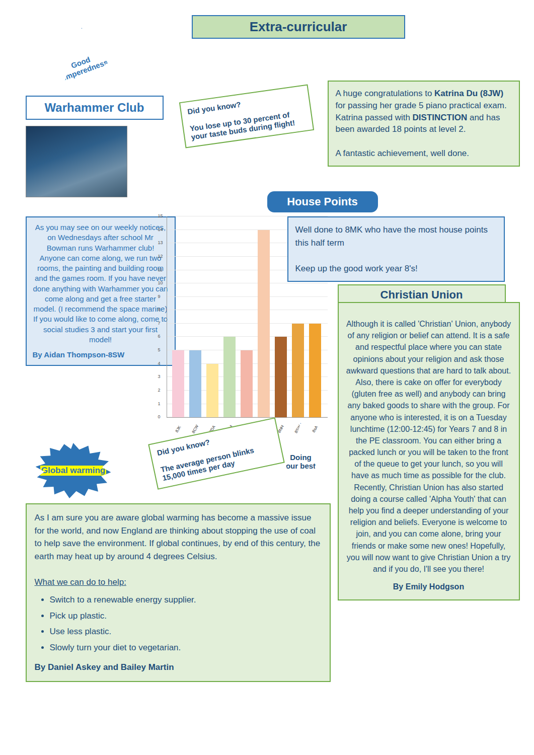Extra-curricular
Good temperedness
Warhammer Club
As you may see on our weekly notices, on Wednesdays after school Mr Bowman runs Warhammer club!
Anyone can come along, we run two rooms, the painting and building room and the games room. If you have never done anything with Warhammer you can come along and get a free starter model. (I recommend the space marine)
If you would like to come along, come to social studies 3 and start your first model!
By Aidan Thompson-8SW
Did you know?
You lose up to 30 percent of your taste buds during flight!
A huge congratulations to Katrina Du (8JW) for passing her grade 5 piano practical exam. Katrina passed with DISTINCTION and has been awarded 18 points at level 2.
A fantastic achievement, well done.
House Points
15
14
13
12
11
10
9
8
7
6
5
4
3
2
1
0
8JK
8CW
8DA
8HH
8JW
8MK
8NH
8SW
8sA
Well done to 8MK who have the most house points this half term
Keep up the good work year 8's!
Doing
our best
Did you know?
The average person blinks 15,000 times per day
Christian Union
Although it is called 'Christian' Union, anybody of any religion or belief can attend. It is a safe and respectful place where you can state opinions about your religion and ask those awkward questions that are hard to talk about. Also, there is cake on offer for everybody (gluten free as well) and anybody can bring any baked goods to share with the group. For anyone who is interested, it is on a Tuesday lunchtime (12:00-12:45) for Years 7 and 8 in the PE classroom. You can either bring a packed lunch or you will be taken to the front of the queue to get your lunch, so you will have as much time as possible for the club. Recently, Christian Union has also started doing a course called 'Alpha Youth' that can help you find a deeper understanding of your religion and beliefs. Everyone is welcome to join, and you can come alone, bring your friends or make some new ones! Hopefully, you will now want to give Christian Union a try and if you do, I'll see you there!
By Emily Hodgson
Global warming
As I am sure you are aware global warming has become a massive issue for the world, and now England are thinking about stopping the use of coal to help save the environment. If global continues, by end of this century, the earth may heat up by around 4 degrees Celsius.
What we can do to help:
Switch to a renewable energy supplier.
Pick up plastic.
Use less plastic.
Slowly turn your diet to vegetarian.
By Daniel Askey and Bailey Martin